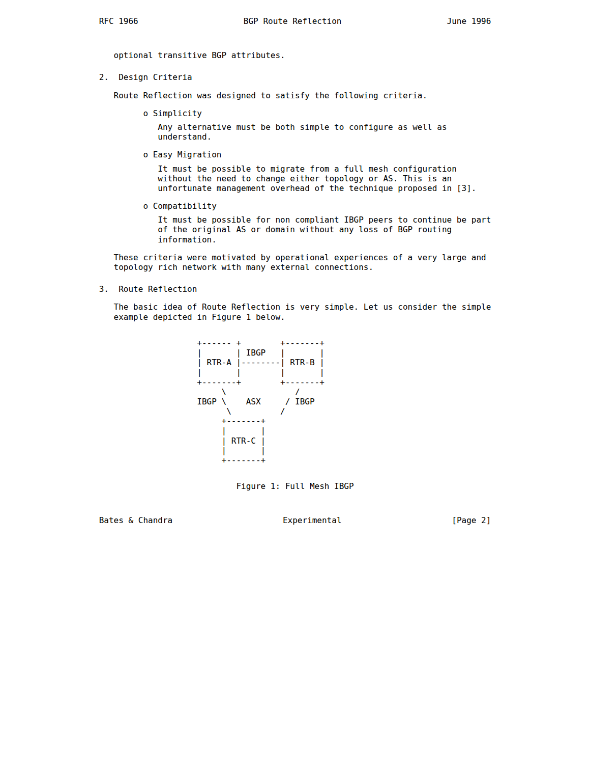RFC 1966 BGP Route Reflection June 1996
optional transitive BGP attributes.
2. Design Criteria
Route Reflection was designed to satisfy the following criteria.
o Simplicity
Any alternative must be both simple to configure as well as understand.
o Easy Migration
It must be possible to migrate from a full mesh configuration without the need to change either topology or AS. This is an unfortunate management overhead of the technique proposed in [3].
o Compatibility
It must be possible for non compliant IBGP peers to continue be part of the original AS or domain without any loss of BGP routing information.
These criteria were motivated by operational experiences of a very large and topology rich network with many external connections.
3. Route Reflection
The basic idea of Route Reflection is very simple. Let us consider the simple example depicted in Figure 1 below.
                    +------ +        +-------+
                    |       | IBGP   |       |
                    | RTR-A |--------| RTR-B |
                    |       |        |       |
                    +-------+        +-------+
                         \              /
                    IBGP \    ASX     / IBGP
                          \          /
                         +-------+
                         |       |
                         | RTR-C |
                         |       |
                         +-------+
Figure 1: Full Mesh IBGP
Bates & Chandra Experimental [Page 2]